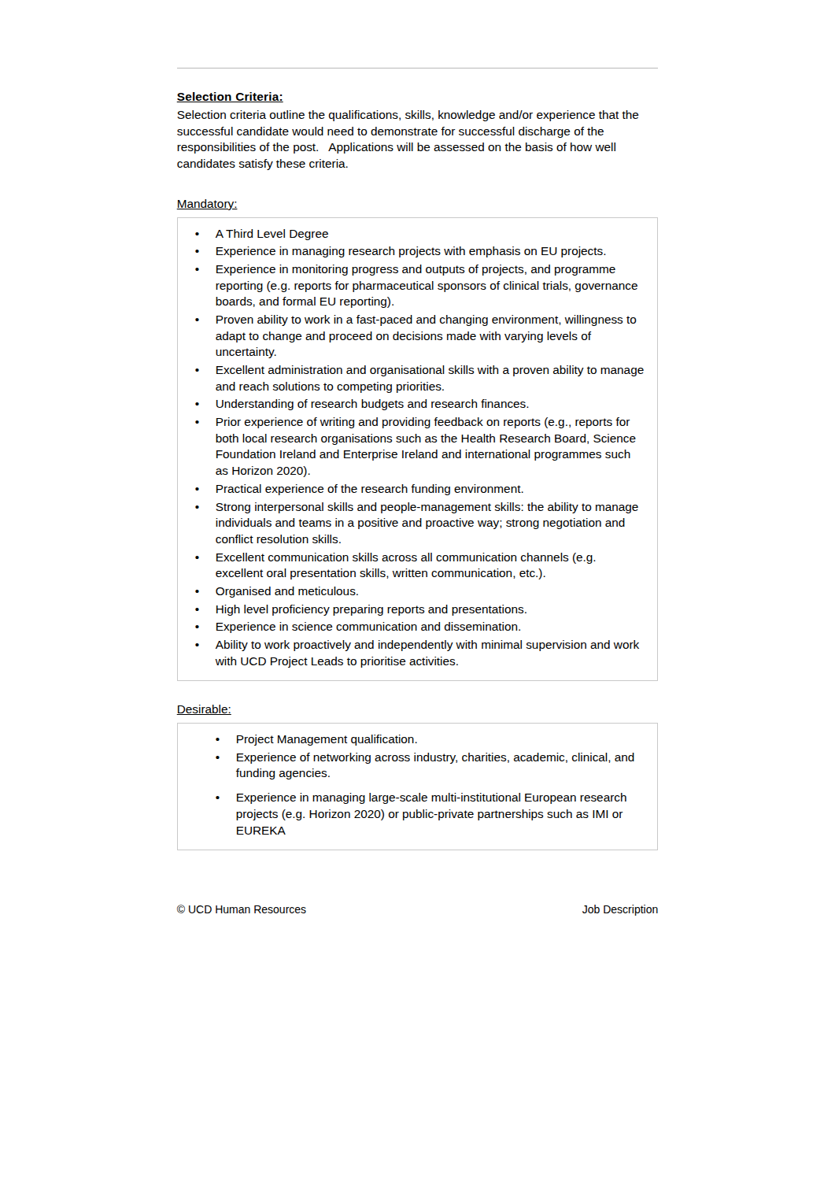Selection Criteria:
Selection criteria outline the qualifications, skills, knowledge and/or experience that the successful candidate would need to demonstrate for successful discharge of the responsibilities of the post. Applications will be assessed on the basis of how well candidates satisfy these criteria.
Mandatory:
A Third Level Degree
Experience in managing research projects with emphasis on EU projects.
Experience in monitoring progress and outputs of projects, and programme reporting (e.g. reports for pharmaceutical sponsors of clinical trials, governance boards, and formal EU reporting).
Proven ability to work in a fast-paced and changing environment, willingness to adapt to change and proceed on decisions made with varying levels of uncertainty.
Excellent administration and organisational skills with a proven ability to manage and reach solutions to competing priorities.
Understanding of research budgets and research finances.
Prior experience of writing and providing feedback on reports (e.g., reports for both local research organisations such as the Health Research Board, Science Foundation Ireland and Enterprise Ireland and international programmes such as Horizon 2020).
Practical experience of the research funding environment.
Strong interpersonal skills and people-management skills: the ability to manage individuals and teams in a positive and proactive way; strong negotiation and conflict resolution skills.
Excellent communication skills across all communication channels (e.g. excellent oral presentation skills, written communication, etc.).
Organised and meticulous.
High level proficiency preparing reports and presentations.
Experience in science communication and dissemination.
Ability to work proactively and independently with minimal supervision and work with UCD Project Leads to prioritise activities.
Desirable:
Project Management qualification.
Experience of networking across industry, charities, academic, clinical, and funding agencies.
Experience in managing large-scale multi-institutional European research projects (e.g. Horizon 2020) or public-private partnerships such as IMI or EUREKA
© UCD Human Resources Job Description